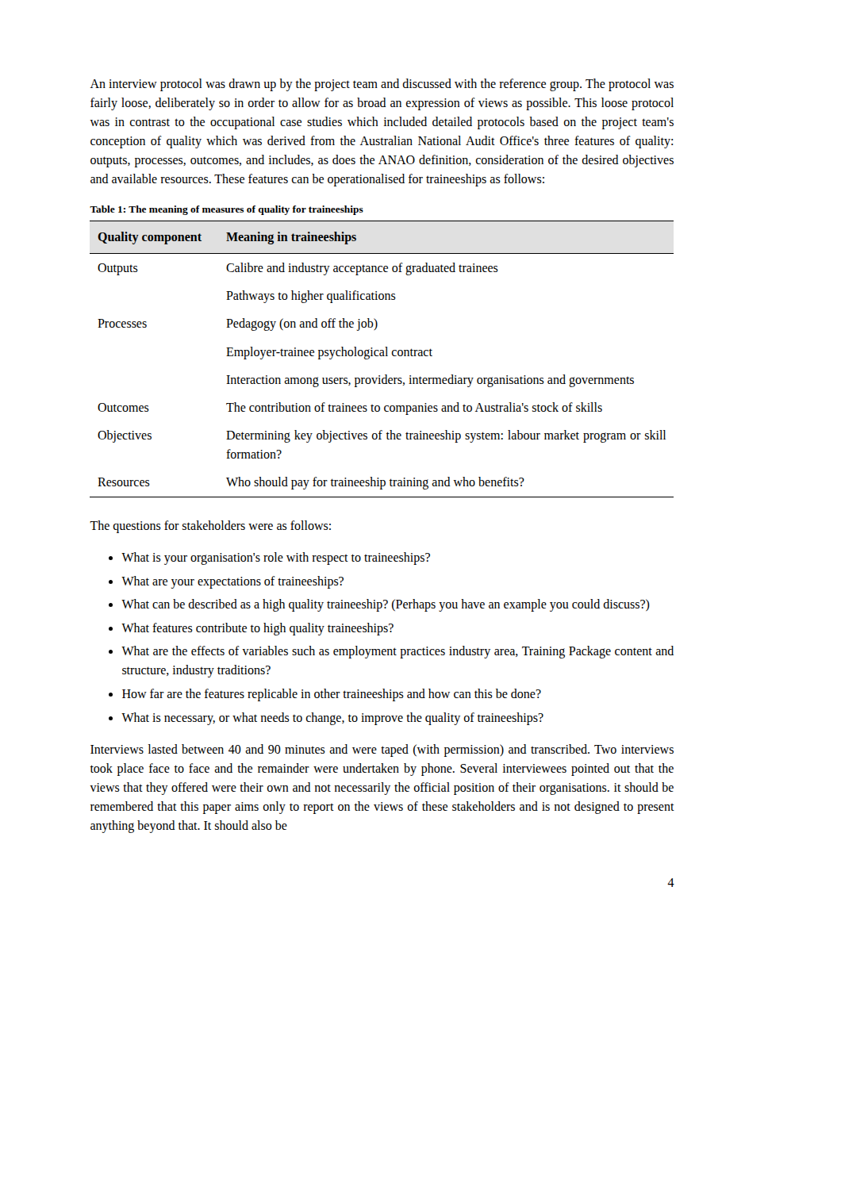An interview protocol was drawn up by the project team and discussed with the reference group. The protocol was fairly loose, deliberately so in order to allow for as broad an expression of views as possible. This loose protocol was in contrast to the occupational case studies which included detailed protocols based on the project team's conception of quality which was derived from the Australian National Audit Office's three features of quality: outputs, processes, outcomes, and includes, as does the ANAO definition, consideration of the desired objectives and available resources. These features can be operationalised for traineeships as follows:
Table 1: The meaning of measures of quality for traineeships
| Quality component | Meaning in traineeships |
| --- | --- |
| Outputs | Calibre and industry acceptance of graduated trainees |
| | Pathways to higher qualifications |
| Processes | Pedagogy (on and off the job) |
| | Employer-trainee psychological contract |
| | Interaction among users, providers, intermediary organisations and governments |
| Outcomes | The contribution of trainees to companies and to Australia's stock of skills |
| Objectives | Determining key objectives of the traineeship system: labour market program or skill formation? |
| Resources | Who should pay for traineeship training and who benefits? |
The questions for stakeholders were as follows:
What is your organisation's role with respect to traineeships?
What are your expectations of traineeships?
What can be described as a high quality traineeship? (Perhaps you have an example you could discuss?)
What features contribute to high quality traineeships?
What are the effects of variables such as employment practices industry area, Training Package content and structure, industry traditions?
How far are the features replicable in other traineeships and how can this be done?
What is necessary, or what needs to change, to improve the quality of traineeships?
Interviews lasted between 40 and 90 minutes and were taped (with permission) and transcribed. Two interviews took place face to face and the remainder were undertaken by phone. Several interviewees pointed out that the views that they offered were their own and not necessarily the official position of their organisations. it should be remembered that this paper aims only to report on the views of these stakeholders and is not designed to present anything beyond that. It should also be
4